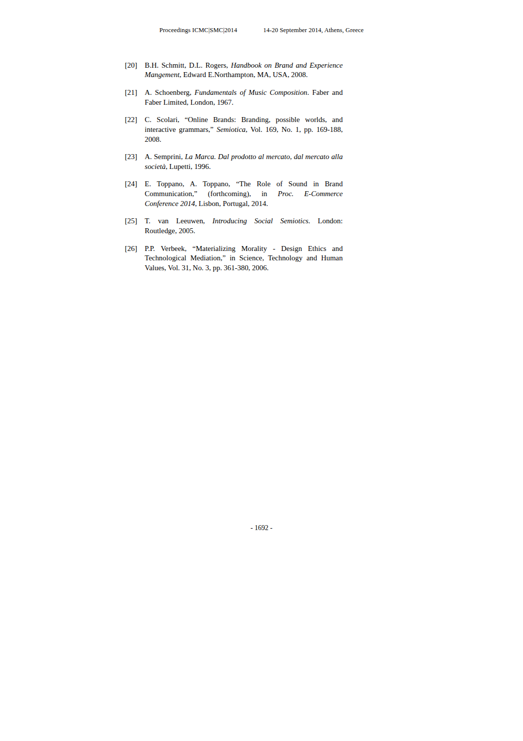Proceedings ICMC|SMC|2014 14-20 September 2014, Athens, Greece
[20] B.H. Schmitt, D.L. Rogers, Handbook on Brand and Experience Mangement, Edward E.Northampton, MA, USA, 2008.
[21] A. Schoenberg, Fundamentals of Music Composition. Faber and Faber Limited, London, 1967.
[22] C. Scolari, “Online Brands: Branding, possible worlds, and interactive grammars,” Semiotica, Vol. 169, No. 1, pp. 169-188, 2008.
[23] A. Semprini, La Marca. Dal prodotto al mercato, dal mercato alla società, Lupetti, 1996.
[24] E. Toppano, A. Toppano, “The Role of Sound in Brand Communication,” (forthcoming), in Proc. E-Commerce Conference 2014, Lisbon, Portugal, 2014.
[25] T. van Leeuwen, Introducing Social Semiotics. London: Routledge, 2005.
[26] P.P. Verbeek, “Materializing Morality - Design Ethics and Technological Mediation,” in Science, Technology and Human Values, Vol. 31, No. 3, pp. 361-380, 2006.
- 1692 -